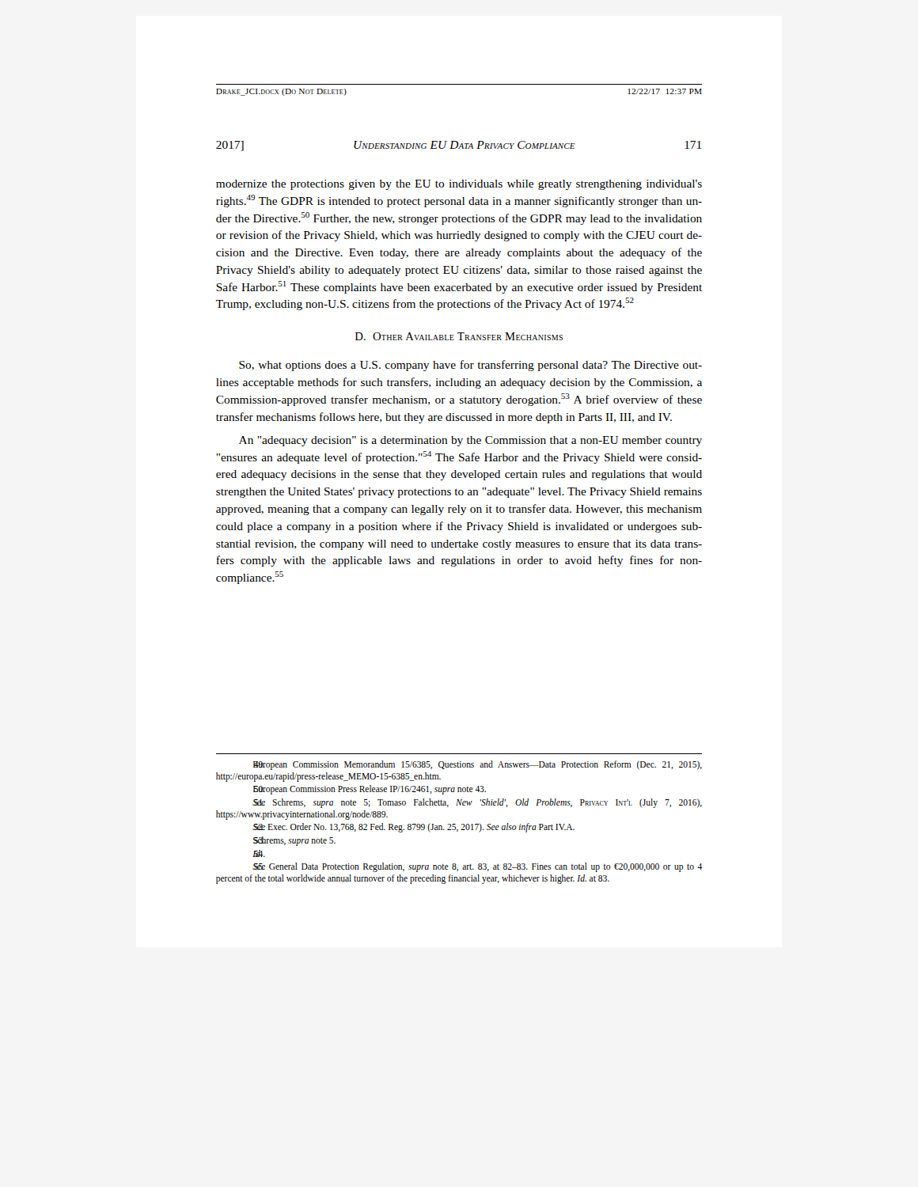Drake_JCI.docx (Do Not Delete) 12/22/17 12:37 PM
2017] Understanding EU Data Privacy Compliance 171
modernize the protections given by the EU to individuals while greatly strengthening individual's rights.49 The GDPR is intended to protect personal data in a manner significantly stronger than under the Directive.50 Further, the new, stronger protections of the GDPR may lead to the invalidation or revision of the Privacy Shield, which was hurriedly designed to comply with the CJEU court decision and the Directive. Even today, there are already complaints about the adequacy of the Privacy Shield's ability to adequately protect EU citizens' data, similar to those raised against the Safe Harbor.51 These complaints have been exacerbated by an executive order issued by President Trump, excluding non-U.S. citizens from the protections of the Privacy Act of 1974.52
D. Other Available Transfer Mechanisms
So, what options does a U.S. company have for transferring personal data? The Directive outlines acceptable methods for such transfers, including an adequacy decision by the Commission, a Commission-approved transfer mechanism, or a statutory derogation.53 A brief overview of these transfer mechanisms follows here, but they are discussed in more depth in Parts II, III, and IV.
An "adequacy decision" is a determination by the Commission that a non-EU member country "ensures an adequate level of protection."54 The Safe Harbor and the Privacy Shield were considered adequacy decisions in the sense that they developed certain rules and regulations that would strengthen the United States' privacy protections to an "adequate" level. The Privacy Shield remains approved, meaning that a company can legally rely on it to transfer data. However, this mechanism could place a company in a position where if the Privacy Shield is invalidated or undergoes substantial revision, the company will need to undertake costly measures to ensure that its data transfers comply with the applicable laws and regulations in order to avoid hefty fines for non-compliance.55
European Commission Memorandum 15/6385, Questions and Answers—Data Protection Reform (Dec. 21, 2015), http://europa.eu/rapid/press-release_MEMO-15-6385_en.htm.
European Commission Press Release IP/16/2461, supra note 43.
See Schrems, supra note 5; Tomaso Falchetta, New 'Shield', Old Problems, Privacy Int'l (July 7, 2016), https://www.privacyinternational.org/node/889.
See Exec. Order No. 13,768, 82 Fed. Reg. 8799 (Jan. 25, 2017). See also infra Part IV.A.
Schrems, supra note 5.
Id.
See General Data Protection Regulation, supra note 8, art. 83, at 82–83. Fines can total up to €20,000,000 or up to 4 percent of the total worldwide annual turnover of the preceding financial year, whichever is higher. Id. at 83.